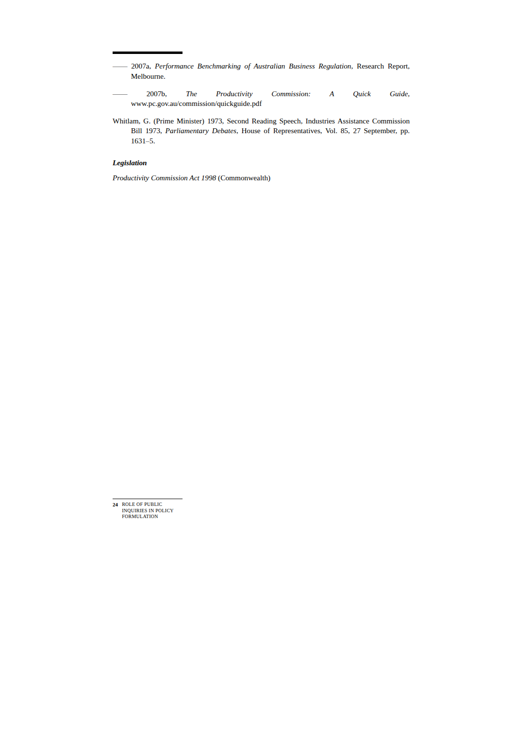—— 2007a, Performance Benchmarking of Australian Business Regulation, Research Report, Melbourne.
—— 2007b, The Productivity Commission: A Quick Guide, www.pc.gov.au/commission/quickguide.pdf
Whitlam, G. (Prime Minister) 1973, Second Reading Speech, Industries Assistance Commission Bill 1973, Parliamentary Debates, House of Representatives, Vol. 85, 27 September, pp. 1631–5.
Legislation
Productivity Commission Act 1998 (Commonwealth)
24 ROLE OF PUBLIC
INQUIRIES IN POLICY
FORMULATION